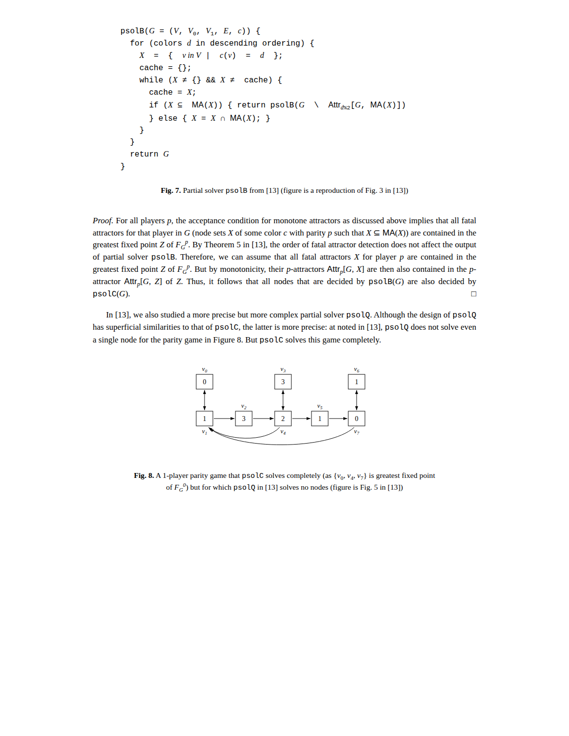psolB(G = (V, V0, V1, E, c)) { for (colors d in descending ordering) { X = { v in V | c(v) = d }; cache = {}; while (X ≠ {} && X ≠ cache) { cache = X; if (X ⊆ MA(X)) { return psolB(G \ Attrd%2[G, MA(X)]) } else { X = X ∩ MA(X); } } } return G }
Fig. 7. Partial solver psolB from [13] (figure is a reproduction of Fig. 3 in [13])
Proof. For all players p, the acceptance condition for monotone attractors as discussed above implies that all fatal attractors for that player in G (node sets X of some color c with parity p such that X ⊆ MA(X)) are contained in the greatest fixed point Z of FGp. By Theorem 5 in [13], the order of fatal attractor detection does not affect the output of partial solver psolB. Therefore, we can assume that all fatal attractors X for player p are contained in the greatest fixed point Z of FGp. But by monotonicity, their p-attractors Attrp[G, X] are then also contained in the p-attractor Attrp[G, Z] of Z. Thus, it follows that all nodes that are decided by psolB(G) are also decided by psolC(G). □
In [13], we also studied a more precise but more complex partial solver psolQ. Although the design of psolQ has superficial similarities to that of psolC, the latter is more precise: at noted in [13], psolQ does not solve even a single node for the parity game in Figure 8. But psolC solves this game completely.
0 v0 3 v3 1 v6 1 v1 3 v2 2 v4 1 v5 0 v7
Fig. 8. A 1-player parity game that psolC solves completely (as {v0, v4, v7} is greatest fixed point of FG0) but for which psolQ in [13] solves no nodes (figure is Fig. 5 in [13])